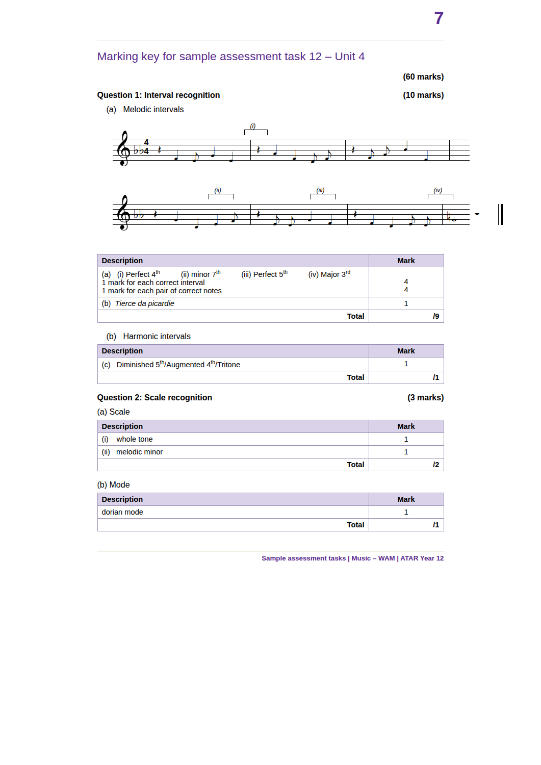7
Marking key for sample assessment task 12 – Unit 4
(60 marks)
Question 1: Interval recognition (10 marks)
(a) Melodic intervals
(i)
𝄞
♭♭
4
4
𝄽
𝅘𝅥
𝅘𝅥𝅮
𝅘𝅥
𝅘𝅥
𝄽
𝅘𝅥
𝅘𝅥
𝅘𝅥𝅮
𝅘𝅥𝅮
𝄽
𝅘𝅥𝅮
𝅘𝅥𝅮
𝅘𝅥
𝅘𝅥
(ii)
(iii)
(iv)
𝄞
♭♭
𝄽
𝅘𝅥
𝅘𝅥
𝅘𝅥
𝅘𝅥𝅮
𝄽
𝅘𝅥𝅮
𝅘𝅥𝅮
𝅘𝅥
𝅘𝅥
𝄽
𝅘𝅥
𝅘𝅥
𝅘𝅥𝅮
𝅘𝅥𝅮
♮𝅝
𝄻
| Description | Mark |
| --- | --- |
| (a) (i) Perfect 4 th (ii) minor 7 th (iii) Perfect 5 th (iv) Major 3 rd 1 mark for each correct interval 1 mark for each pair of correct notes | 4 4 |
| (b) Tierce da picardie | 1 |
| Total | /9 |
(b) Harmonic intervals
| Description | Mark |
| --- | --- |
| (c) Diminished 5 th /Augmented 4 th /Tritone | 1 |
| Total | /1 |
Question 2: Scale recognition (3 marks)
(a) Scale
| Description | Mark |
| --- | --- |
| (i) whole tone | 1 |
| (ii) melodic minor | 1 |
| Total | /2 |
(b) Mode
| Description | Mark |
| --- | --- |
| dorian mode | 1 |
| Total | /1 |
Sample assessment tasks | Music – WAM | ATAR Year 12